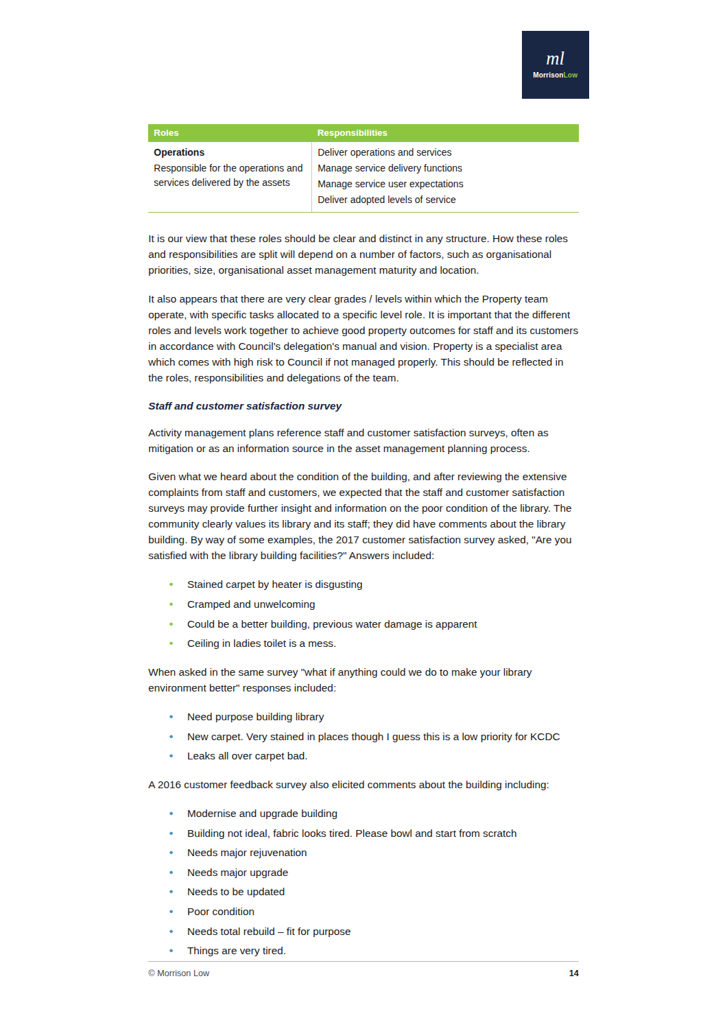ml
MorrisonLow
| Roles | Responsibilities |
| --- | --- |
| Operations Responsible for the operations and services delivered by the assets | Deliver operations and services Manage service delivery functions Manage service user expectations Deliver adopted levels of service |
It is our view that these roles should be clear and distinct in any structure. How these roles and responsibilities are split will depend on a number of factors, such as organisational priorities, size, organisational asset management maturity and location.
It also appears that there are very clear grades / levels within which the Property team operate, with specific tasks allocated to a specific level role. It is important that the different roles and levels work together to achieve good property outcomes for staff and its customers in accordance with Council's delegation's manual and vision. Property is a specialist area which comes with high risk to Council if not managed properly. This should be reflected in the roles, responsibilities and delegations of the team.
Staff and customer satisfaction survey
Activity management plans reference staff and customer satisfaction surveys, often as mitigation or as an information source in the asset management planning process.
Given what we heard about the condition of the building, and after reviewing the extensive complaints from staff and customers, we expected that the staff and customer satisfaction surveys may provide further insight and information on the poor condition of the library. The community clearly values its library and its staff; they did have comments about the library building. By way of some examples, the 2017 customer satisfaction survey asked, "Are you satisfied with the library building facilities?" Answers included:
Stained carpet by heater is disgusting
Cramped and unwelcoming
Could be a better building, previous water damage is apparent
Ceiling in ladies toilet is a mess.
When asked in the same survey "what if anything could we do to make your library environment better" responses included:
Need purpose building library
New carpet. Very stained in places though I guess this is a low priority for KCDC
Leaks all over carpet bad.
A 2016 customer feedback survey also elicited comments about the building including:
Modernise and upgrade building
Building not ideal, fabric looks tired. Please bowl and start from scratch
Needs major rejuvenation
Needs major upgrade
Needs to be updated
Poor condition
Needs total rebuild – fit for purpose
Things are very tired.
© Morrison Low 14